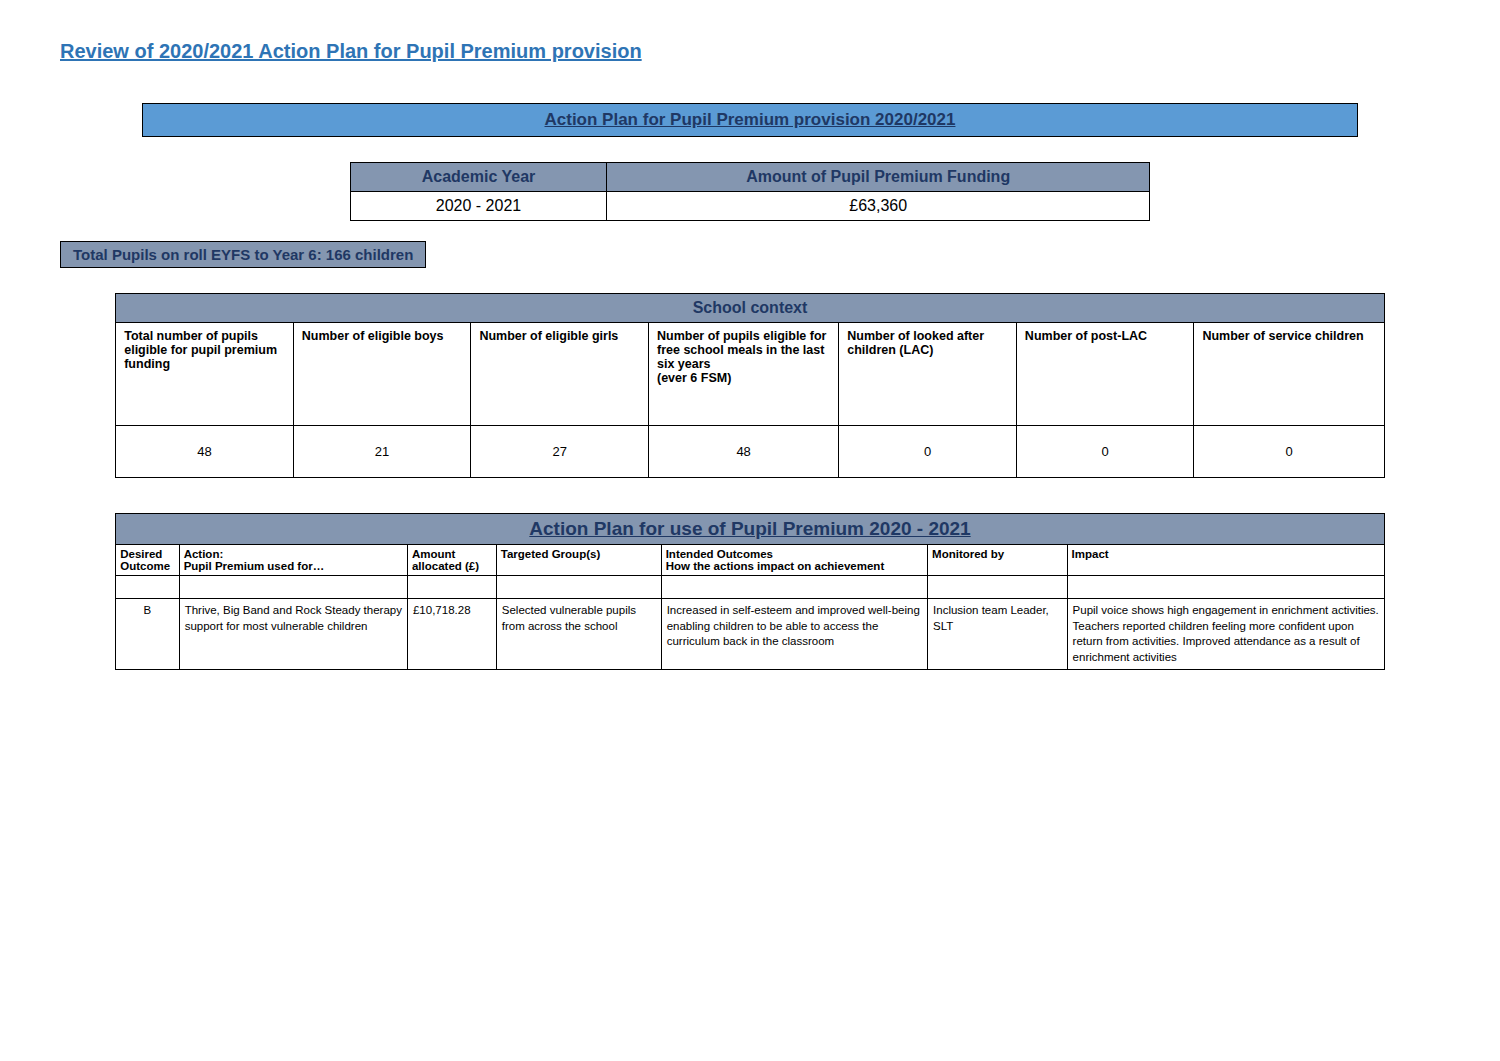Review of 2020/2021 Action Plan for Pupil Premium provision
Action Plan for Pupil Premium provision 2020/2021
| Academic Year | Amount of Pupil Premium Funding |
| --- | --- |
| 2020 - 2021 | £63,360 |
Total Pupils on roll EYFS to Year 6: 166 children
School context
| Total number of pupils eligible for pupil premium funding | Number of eligible boys | Number of eligible girls | Number of pupils eligible for free school meals in the last six years (ever 6 FSM) | Number of looked after children (LAC) | Number of post-LAC | Number of service children |
| --- | --- | --- | --- | --- | --- | --- |
| 48 | 21 | 27 | 48 | 0 | 0 | 0 |
Action Plan for use of Pupil Premium 2020 - 2021
| Desired Outcome | Action: Pupil Premium used for… | Amount allocated (£) | Targeted Group(s) | Intended Outcomes How the actions impact on achievement | Monitored by | Impact |
| --- | --- | --- | --- | --- | --- | --- |
| B | Thrive, Big Band and Rock Steady therapy support for most vulnerable children | £10,718.28 | Selected vulnerable pupils from across the school | Increased in self-esteem and improved well-being enabling children to be able to access the curriculum back in the classroom | Inclusion team Leader, SLT | Pupil voice shows high engagement in enrichment activities. Teachers reported children feeling more confident upon return from activities. Improved attendance as a result of enrichment activities |